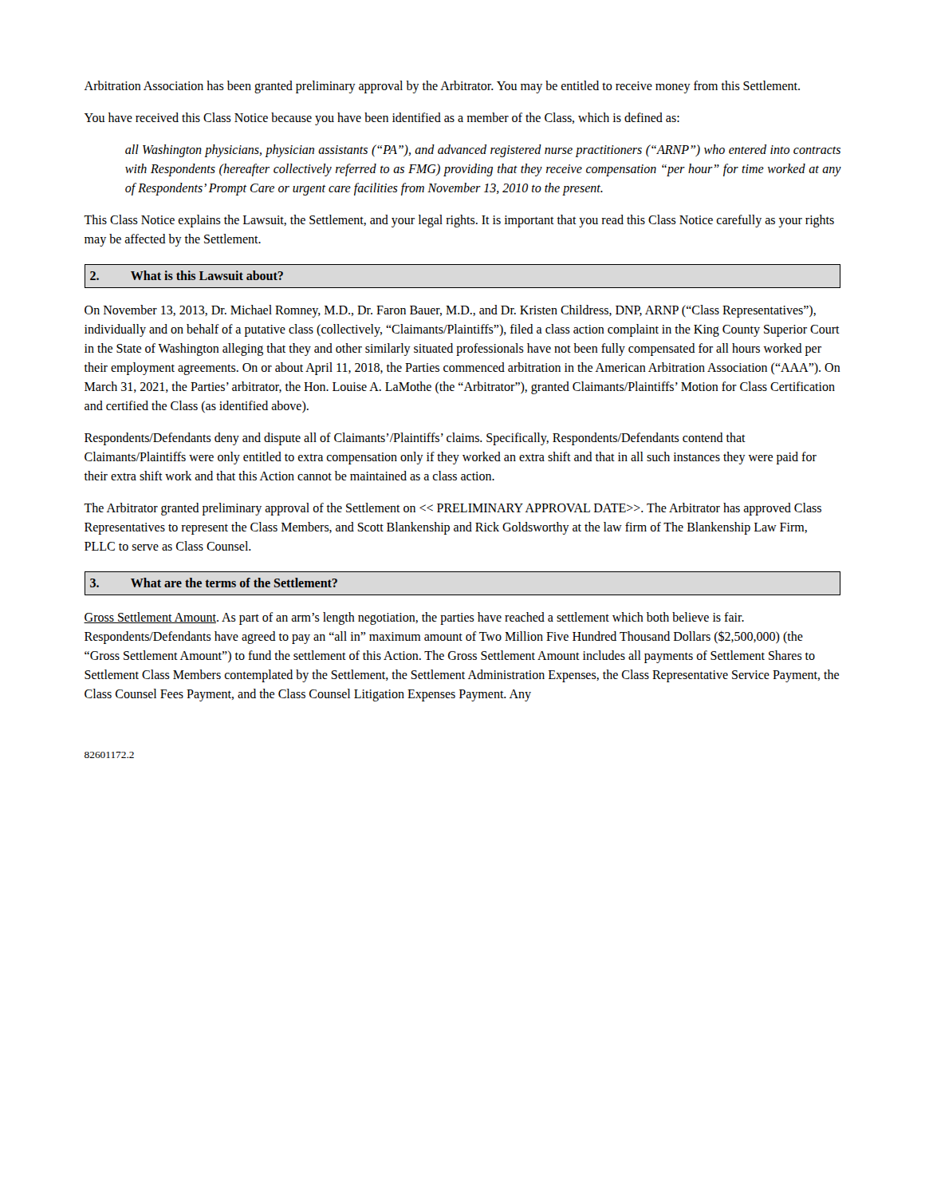Arbitration Association has been granted preliminary approval by the Arbitrator. You may be entitled to receive money from this Settlement.
You have received this Class Notice because you have been identified as a member of the Class, which is defined as:
all Washington physicians, physician assistants (“PA”), and advanced registered nurse practitioners (“ARNP”) who entered into contracts with Respondents (hereafter collectively referred to as FMG) providing that they receive compensation “per hour” for time worked at any of Respondents’ Prompt Care or urgent care facilities from November 13, 2010 to the present.
This Class Notice explains the Lawsuit, the Settlement, and your legal rights. It is important that you read this Class Notice carefully as your rights may be affected by the Settlement.
2. What is this Lawsuit about?
On November 13, 2013, Dr. Michael Romney, M.D., Dr. Faron Bauer, M.D., and Dr. Kristen Childress, DNP, ARNP (“Class Representatives”), individually and on behalf of a putative class (collectively, “Claimants/Plaintiffs”), filed a class action complaint in the King County Superior Court in the State of Washington alleging that they and other similarly situated professionals have not been fully compensated for all hours worked per their employment agreements. On or about April 11, 2018, the Parties commenced arbitration in the American Arbitration Association (“AAA”). On March 31, 2021, the Parties’ arbitrator, the Hon. Louise A. LaMothe (the “Arbitrator”), granted Claimants/Plaintiffs’ Motion for Class Certification and certified the Class (as identified above).
Respondents/Defendants deny and dispute all of Claimants’/Plaintiffs’ claims. Specifically, Respondents/Defendants contend that Claimants/Plaintiffs were only entitled to extra compensation only if they worked an extra shift and that in all such instances they were paid for their extra shift work and that this Action cannot be maintained as a class action.
The Arbitrator granted preliminary approval of the Settlement on << PRELIMINARY APPROVAL DATE>>. The Arbitrator has approved Class Representatives to represent the Class Members, and Scott Blankenship and Rick Goldsworthy at the law firm of The Blankenship Law Firm, PLLC to serve as Class Counsel.
3. What are the terms of the Settlement?
Gross Settlement Amount. As part of an arm’s length negotiation, the parties have reached a settlement which both believe is fair. Respondents/Defendants have agreed to pay an “all in” maximum amount of Two Million Five Hundred Thousand Dollars ($2,500,000) (the “Gross Settlement Amount”) to fund the settlement of this Action. The Gross Settlement Amount includes all payments of Settlement Shares to Settlement Class Members contemplated by the Settlement, the Settlement Administration Expenses, the Class Representative Service Payment, the Class Counsel Fees Payment, and the Class Counsel Litigation Expenses Payment. Any
82601172.2